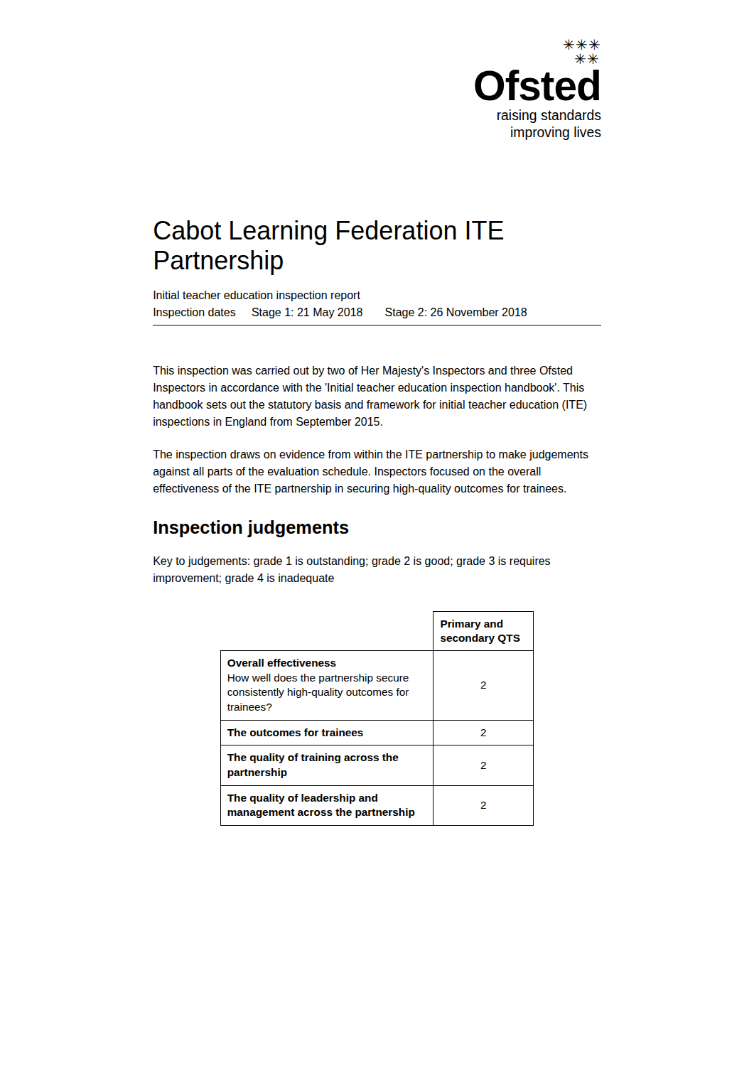✳✳✳
✳✳ Ofsted raising standards
improving lives
Cabot Learning Federation ITE Partnership
Initial teacher education inspection report
Inspection dates Stage 1: 21 May 2018 Stage 2: 26 November 2018
This inspection was carried out by two of Her Majesty's Inspectors and three Ofsted Inspectors in accordance with the 'Initial teacher education inspection handbook'. This handbook sets out the statutory basis and framework for initial teacher education (ITE) inspections in England from September 2015.
The inspection draws on evidence from within the ITE partnership to make judgements against all parts of the evaluation schedule. Inspectors focused on the overall effectiveness of the ITE partnership in securing high-quality outcomes for trainees.
Inspection judgements
Key to judgements: grade 1 is outstanding; grade 2 is good; grade 3 is requires improvement; grade 4 is inadequate
| | Primary and secondary QTS |
| --- | --- |
| Overall effectiveness How well does the partnership secure consistently high-quality outcomes for trainees? | 2 |
| The outcomes for trainees | 2 |
| The quality of training across the partnership | 2 |
| The quality of leadership and management across the partnership | 2 |